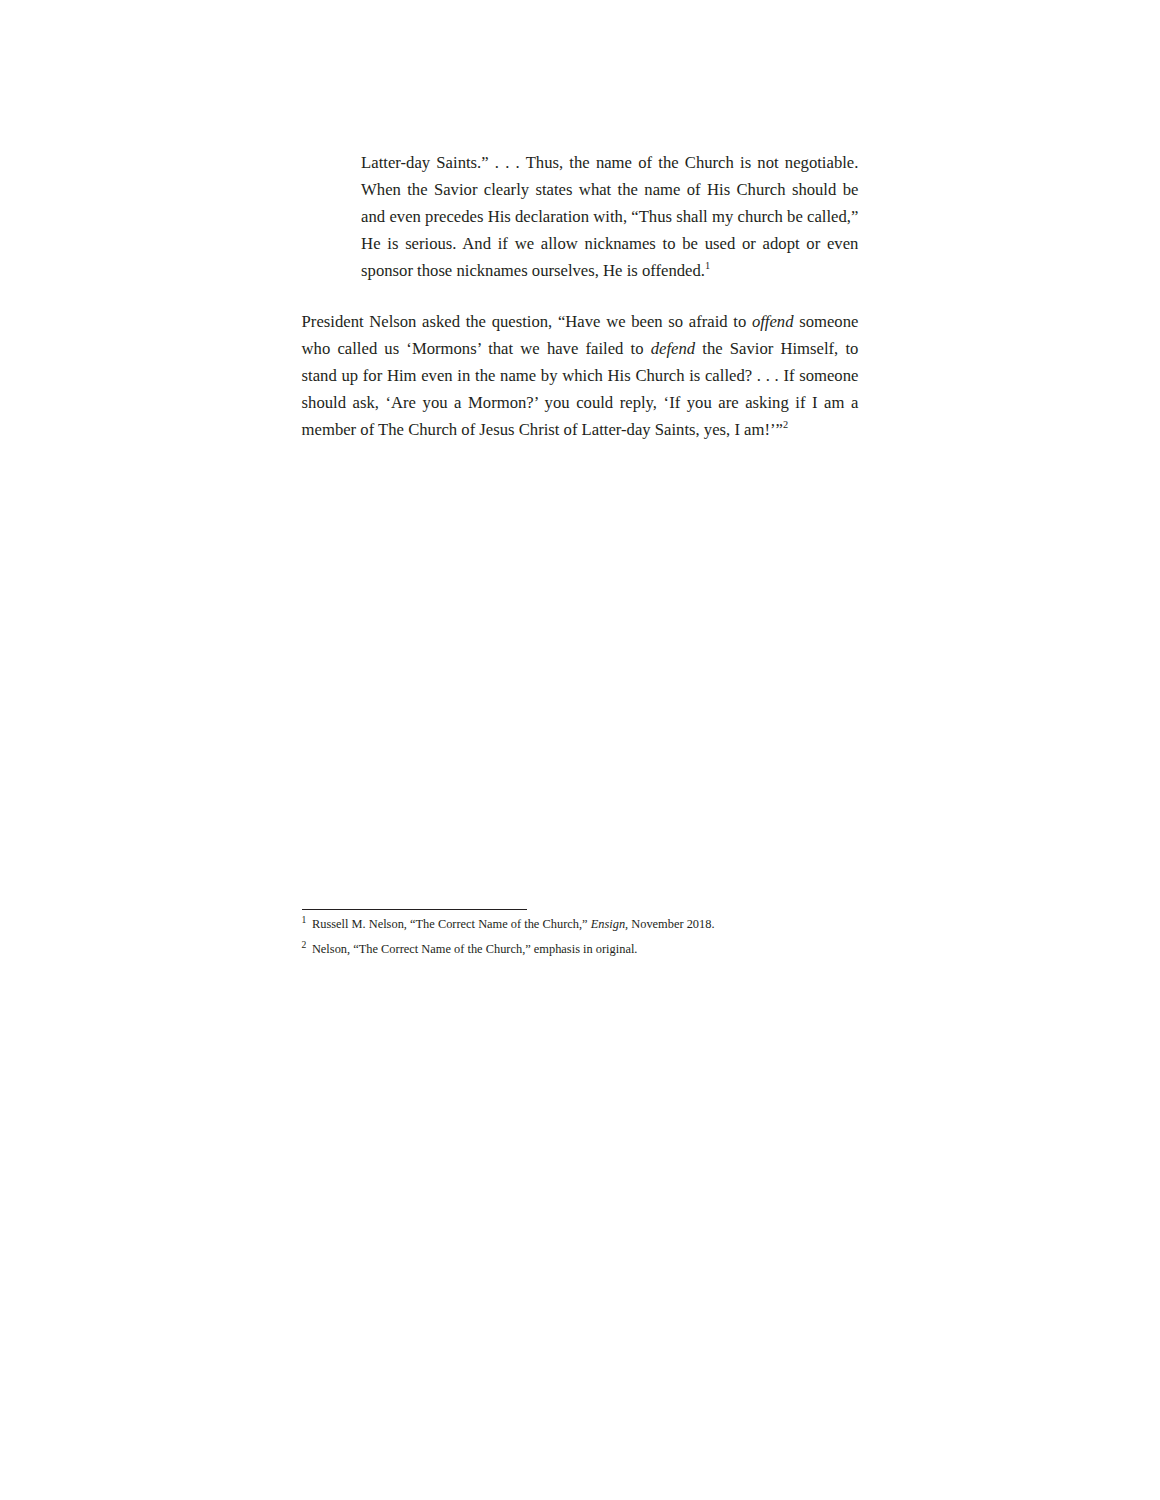Latter-day Saints.” . . . Thus, the name of the Church is not negotiable. When the Savior clearly states what the name of His Church should be and even precedes His declaration with, “Thus shall my church be called,” He is serious. And if we allow nicknames to be used or adopt or even sponsor those nicknames ourselves, He is offended.1
President Nelson asked the question, “Have we been so afraid to offend someone who called us ‘Mormons’ that we have failed to defend the Savior Himself, to stand up for Him even in the name by which His Church is called? . . . If someone should ask, ‘Are you a Mormon?’ you could reply, ‘If you are asking if I am a member of The Church of Jesus Christ of Latter-day Saints, yes, I am!’”2
1 Russell M. Nelson, “The Correct Name of the Church,” Ensign, November 2018.
2 Nelson, “The Correct Name of the Church,” emphasis in original.